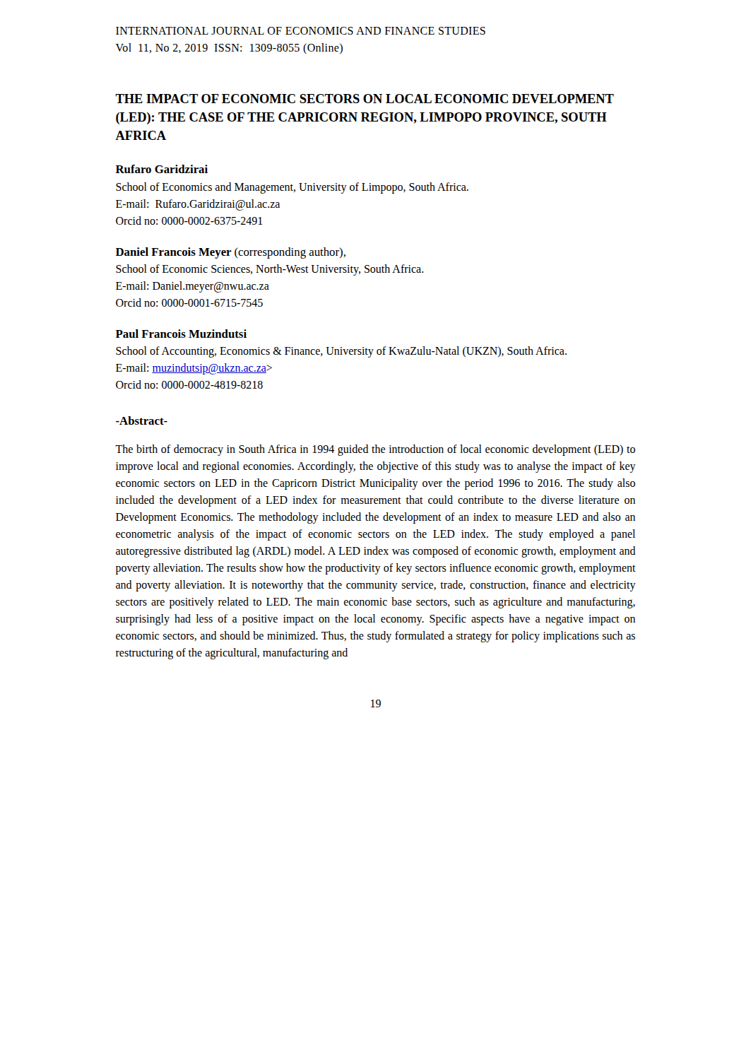International Journal of Economics and Finance Studies
Vol 11, No 2, 2019 ISSN: 1309-8055 (Online)
The Impact of Economic Sectors on Local Economic Development (LED): The Case of the Capricorn Region, Limpopo Province, South Africa
Rufaro Garidzirai
School of Economics and Management, University of Limpopo, South Africa.
E-mail: Rufaro.Garidzirai@ul.ac.za
Orcid no: 0000-0002-6375-2491
Daniel Francois Meyer (corresponding author),
School of Economic Sciences, North-West University, South Africa.
E-mail: Daniel.meyer@nwu.ac.za
Orcid no: 0000-0001-6715-7545
Paul Francois Muzindutsi
School of Accounting, Economics & Finance, University of KwaZulu-Natal (UKZN), South Africa.
E-mail: muzindutsip@ukzn.ac.za>
Orcid no: 0000-0002-4819-8218
-Abstract-
The birth of democracy in South Africa in 1994 guided the introduction of local economic development (LED) to improve local and regional economies. Accordingly, the objective of this study was to analyse the impact of key economic sectors on LED in the Capricorn District Municipality over the period 1996 to 2016. The study also included the development of a LED index for measurement that could contribute to the diverse literature on Development Economics. The methodology included the development of an index to measure LED and also an econometric analysis of the impact of economic sectors on the LED index. The study employed a panel autoregressive distributed lag (ARDL) model. A LED index was composed of economic growth, employment and poverty alleviation. The results show how the productivity of key sectors influence economic growth, employment and poverty alleviation. It is noteworthy that the community service, trade, construction, finance and electricity sectors are positively related to LED. The main economic base sectors, such as agriculture and manufacturing, surprisingly had less of a positive impact on the local economy. Specific aspects have a negative impact on economic sectors, and should be minimized. Thus, the study formulated a strategy for policy implications such as restructuring of the agricultural, manufacturing and
19